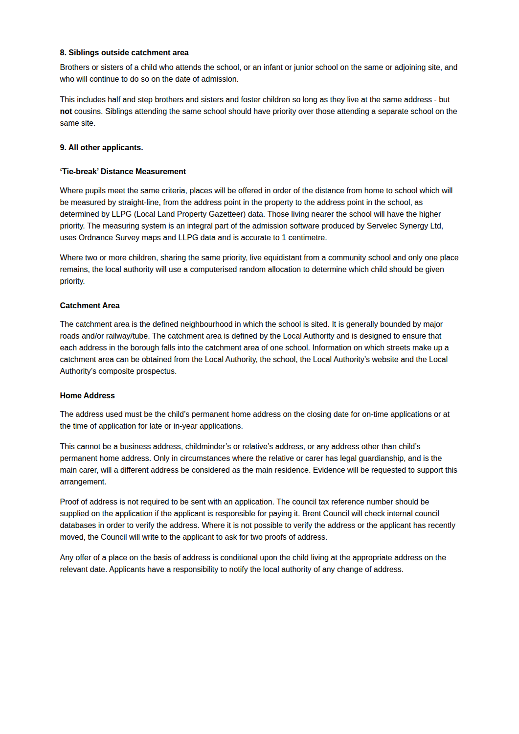8. Siblings outside catchment area
Brothers or sisters of a child who attends the school, or an infant or junior school on the same or adjoining site, and who will continue to do so on the date of admission.
This includes half and step brothers and sisters and foster children so long as they live at the same address - but not cousins. Siblings attending the same school should have priority over those attending a separate school on the same site.
9. All other applicants.
‘Tie-break’ Distance Measurement
Where pupils meet the same criteria, places will be offered in order of the distance from home to school which will be measured by straight-line, from the address point in the property to the address point in the school, as determined by LLPG (Local Land Property Gazetteer) data. Those living nearer the school will have the higher priority. The measuring system is an integral part of the admission software produced by Servelec Synergy Ltd, uses Ordnance Survey maps and LLPG data and is accurate to 1 centimetre.
Where two or more children, sharing the same priority, live equidistant from a community school and only one place remains, the local authority will use a computerised random allocation to determine which child should be given priority.
Catchment Area
The catchment area is the defined neighbourhood in which the school is sited. It is generally bounded by major roads and/or railway/tube. The catchment area is defined by the Local Authority and is designed to ensure that each address in the borough falls into the catchment area of one school. Information on which streets make up a catchment area can be obtained from the Local Authority, the school, the Local Authority’s website and the Local Authority’s composite prospectus.
Home Address
The address used must be the child’s permanent home address on the closing date for on-time applications or at the time of application for late or in-year applications.
This cannot be a business address, childminder’s or relative’s address, or any address other than child’s permanent home address. Only in circumstances where the relative or carer has legal guardianship, and is the main carer, will a different address be considered as the main residence. Evidence will be requested to support this arrangement.
Proof of address is not required to be sent with an application. The council tax reference number should be supplied on the application if the applicant is responsible for paying it. Brent Council will check internal council databases in order to verify the address. Where it is not possible to verify the address or the applicant has recently moved, the Council will write to the applicant to ask for two proofs of address.
Any offer of a place on the basis of address is conditional upon the child living at the appropriate address on the relevant date. Applicants have a responsibility to notify the local authority of any change of address.